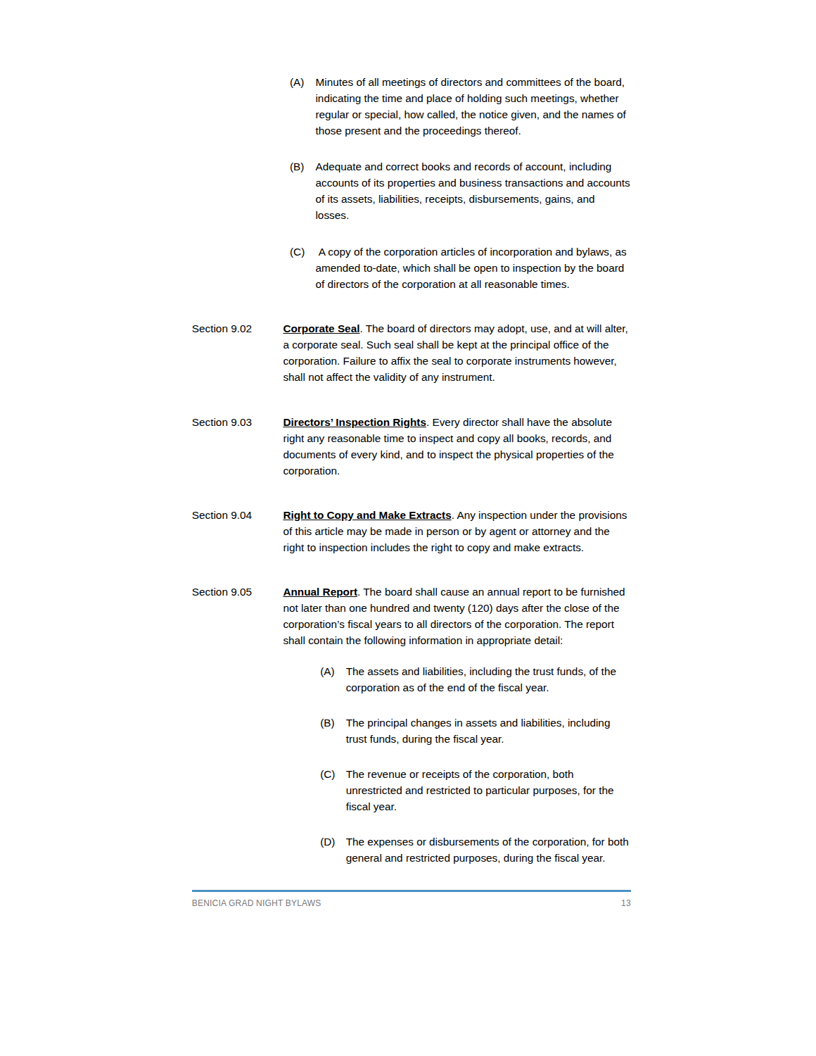(A) Minutes of all meetings of directors and committees of the board, indicating the time and place of holding such meetings, whether regular or special, how called, the notice given, and the names of those present and the proceedings thereof.
(B) Adequate and correct books and records of account, including accounts of its properties and business transactions and accounts of its assets, liabilities, receipts, disbursements, gains, and losses.
(C) A copy of the corporation articles of incorporation and bylaws, as amended to-date, which shall be open to inspection by the board of directors of the corporation at all reasonable times.
Section 9.02
Corporate Seal. The board of directors may adopt, use, and at will alter, a corporate seal. Such seal shall be kept at the principal office of the corporation. Failure to affix the seal to corporate instruments however, shall not affect the validity of any instrument.
Section 9.03
Directors’ Inspection Rights. Every director shall have the absolute right any reasonable time to inspect and copy all books, records, and documents of every kind, and to inspect the physical properties of the corporation.
Section 9.04
Right to Copy and Make Extracts. Any inspection under the provisions of this article may be made in person or by agent or attorney and the right to inspection includes the right to copy and make extracts.
Section 9.05
Annual Report. The board shall cause an annual report to be furnished not later than one hundred and twenty (120) days after the close of the corporation’s fiscal years to all directors of the corporation. The report shall contain the following information in appropriate detail:
(A) The assets and liabilities, including the trust funds, of the corporation as of the end of the fiscal year.
(B) The principal changes in assets and liabilities, including trust funds, during the fiscal year.
(C) The revenue or receipts of the corporation, both unrestricted and restricted to particular purposes, for the fiscal year.
(D) The expenses or disbursements of the corporation, for both general and restricted purposes, during the fiscal year.
BENICIA GRAD NIGHT BYLAWS 13